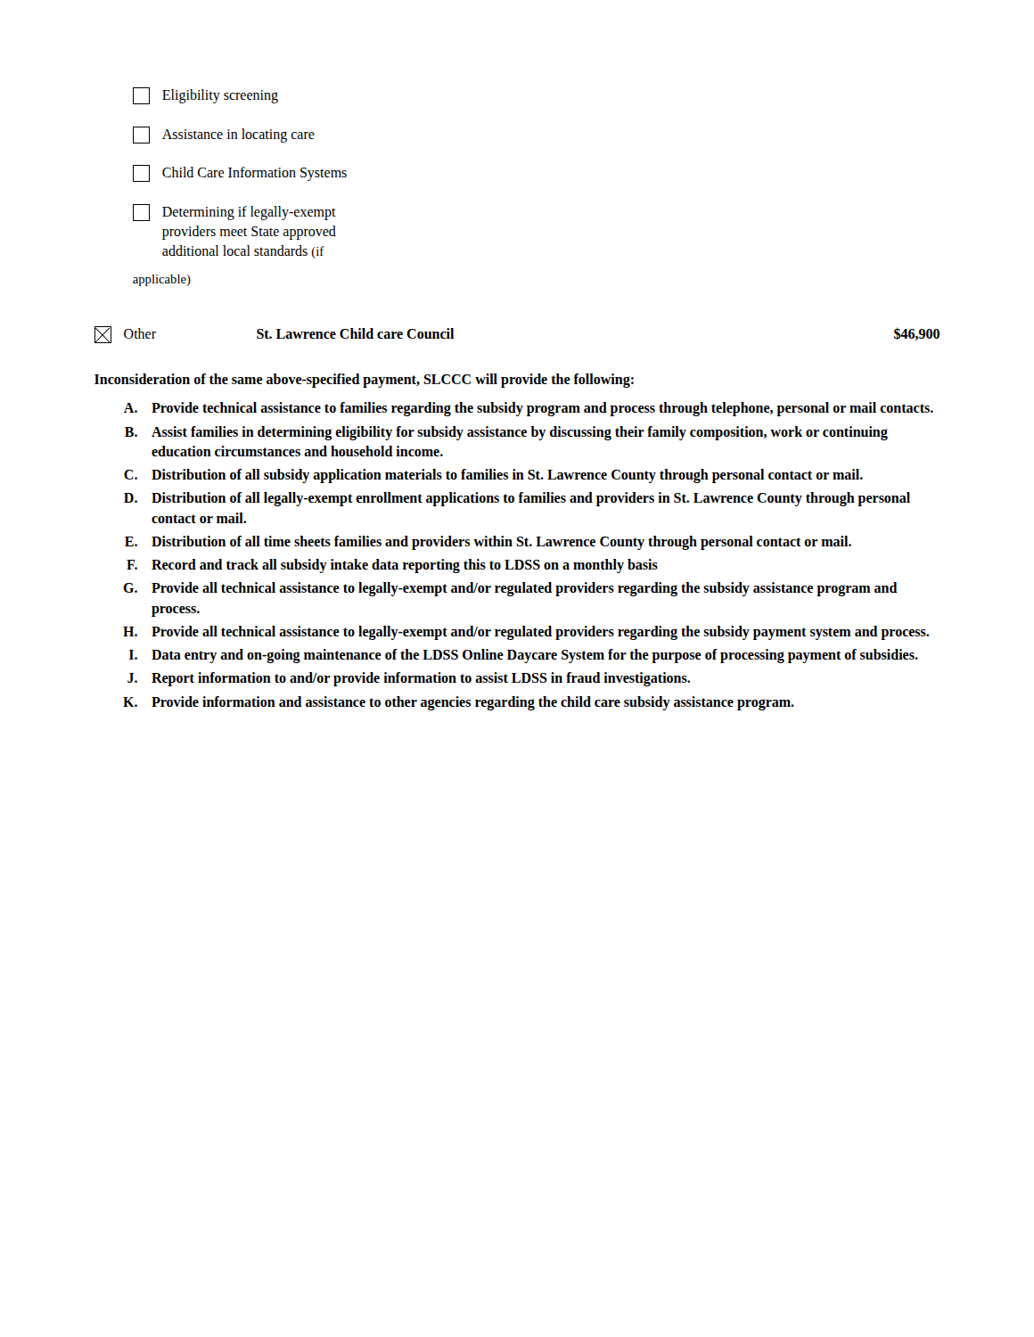Eligibility screening
Assistance in locating care
Child Care Information Systems
Determining if legally-exempt providers meet State approved additional local standards (if
applicable)
Other St. Lawrence Child care Council $46,900
Inconsideration of the same above-specified payment, SLCCC will provide the following:
Provide technical assistance to families regarding the subsidy program and process through telephone, personal or mail contacts.
Assist families in determining eligibility for subsidy assistance by discussing their family composition, work or continuing education circumstances and household income.
Distribution of all subsidy application materials to families in St. Lawrence County through personal contact or mail.
Distribution of all legally-exempt enrollment applications to families and providers in St. Lawrence County through personal contact or mail.
Distribution of all time sheets families and providers within St. Lawrence County through personal contact or mail.
Record and track all subsidy intake data reporting this to LDSS on a monthly basis
Provide all technical assistance to legally-exempt and/or regulated providers regarding the subsidy assistance program and process.
Provide all technical assistance to legally-exempt and/or regulated providers regarding the subsidy payment system and process.
Data entry and on-going maintenance of the LDSS Online Daycare System for the purpose of processing payment of subsidies.
Report information to and/or provide information to assist LDSS in fraud investigations.
Provide information and assistance to other agencies regarding the child care subsidy assistance program.